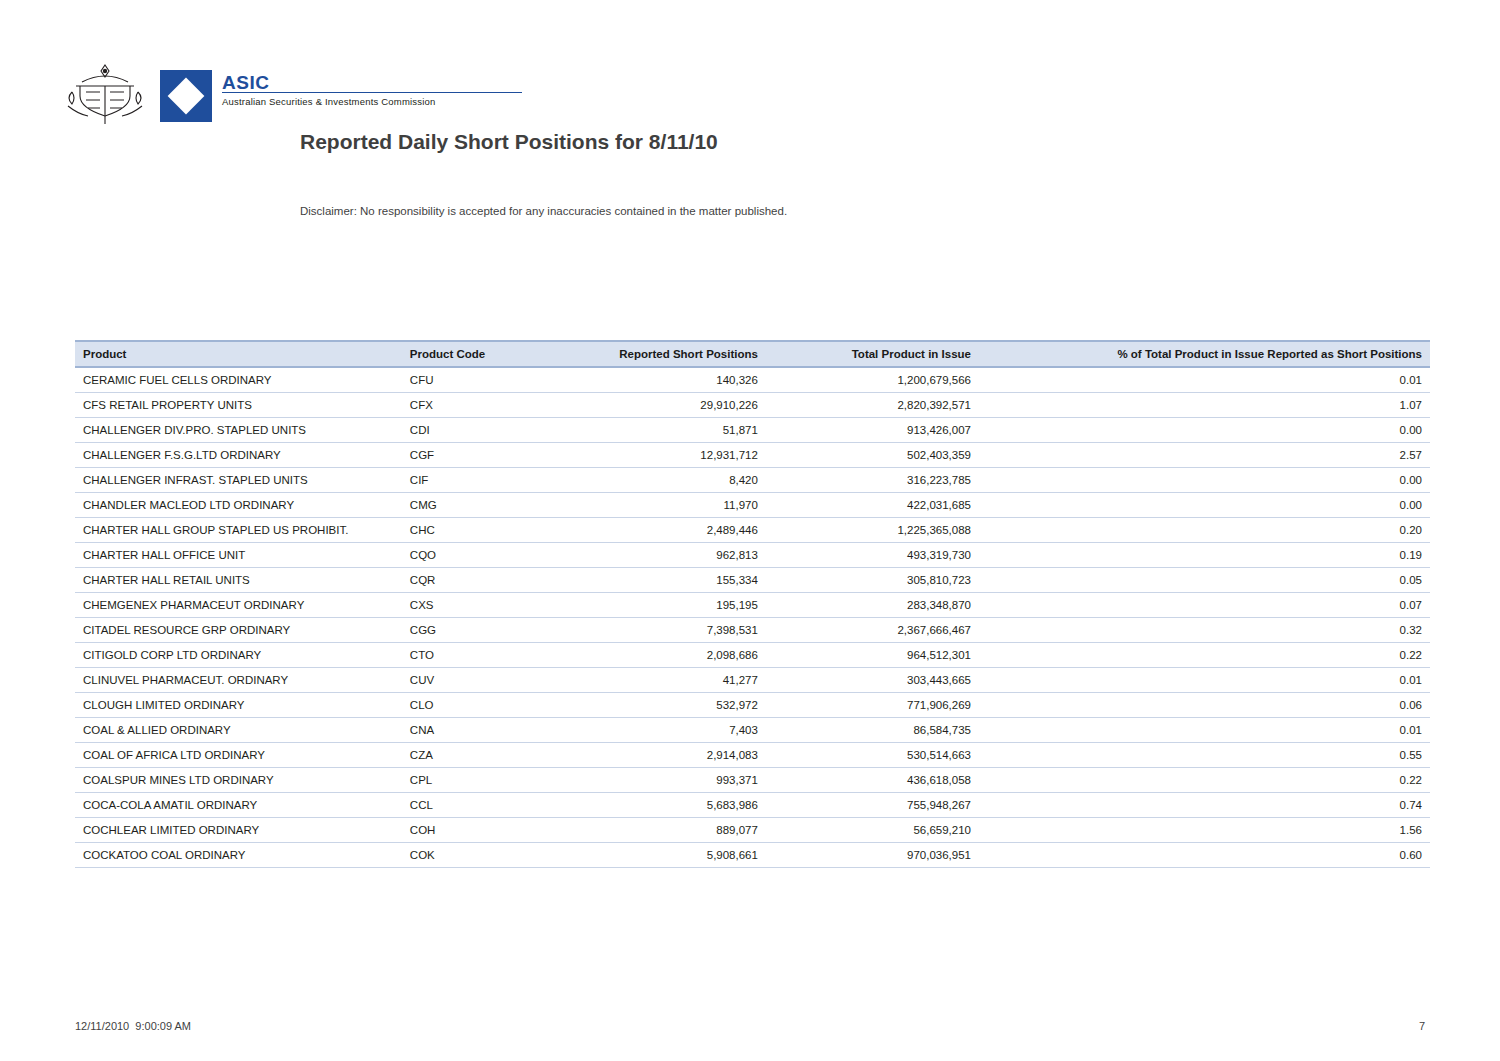ASIC
Australian Securities & Investments Commission
Reported Daily Short Positions for 8/11/10
Disclaimer: No responsibility is accepted for any inaccuracies contained in the matter published.
| Product | Product Code | Reported Short Positions | Total Product in Issue | % of Total Product in Issue Reported as Short Positions |
| --- | --- | --- | --- | --- |
| CERAMIC FUEL CELLS ORDINARY | CFU | 140,326 | 1,200,679,566 | 0.01 |
| CFS RETAIL PROPERTY UNITS | CFX | 29,910,226 | 2,820,392,571 | 1.07 |
| CHALLENGER DIV.PRO. STAPLED UNITS | CDI | 51,871 | 913,426,007 | 0.00 |
| CHALLENGER F.S.G.LTD ORDINARY | CGF | 12,931,712 | 502,403,359 | 2.57 |
| CHALLENGER INFRAST. STAPLED UNITS | CIF | 8,420 | 316,223,785 | 0.00 |
| CHANDLER MACLEOD LTD ORDINARY | CMG | 11,970 | 422,031,685 | 0.00 |
| CHARTER HALL GROUP STAPLED US PROHIBIT. | CHC | 2,489,446 | 1,225,365,088 | 0.20 |
| CHARTER HALL OFFICE UNIT | CQO | 962,813 | 493,319,730 | 0.19 |
| CHARTER HALL RETAIL UNITS | CQR | 155,334 | 305,810,723 | 0.05 |
| CHEMGENEX PHARMACEUT ORDINARY | CXS | 195,195 | 283,348,870 | 0.07 |
| CITADEL RESOURCE GRP ORDINARY | CGG | 7,398,531 | 2,367,666,467 | 0.32 |
| CITIGOLD CORP LTD ORDINARY | CTO | 2,098,686 | 964,512,301 | 0.22 |
| CLINUVEL PHARMACEUT. ORDINARY | CUV | 41,277 | 303,443,665 | 0.01 |
| CLOUGH LIMITED ORDINARY | CLO | 532,972 | 771,906,269 | 0.06 |
| COAL & ALLIED ORDINARY | CNA | 7,403 | 86,584,735 | 0.01 |
| COAL OF AFRICA LTD ORDINARY | CZA | 2,914,083 | 530,514,663 | 0.55 |
| COALSPUR MINES LTD ORDINARY | CPL | 993,371 | 436,618,058 | 0.22 |
| COCA-COLA AMATIL ORDINARY | CCL | 5,683,986 | 755,948,267 | 0.74 |
| COCHLEAR LIMITED ORDINARY | COH | 889,077 | 56,659,210 | 1.56 |
| COCKATOO COAL ORDINARY | COK | 5,908,661 | 970,036,951 | 0.60 |
12/11/2010 9:00:09 AM
7